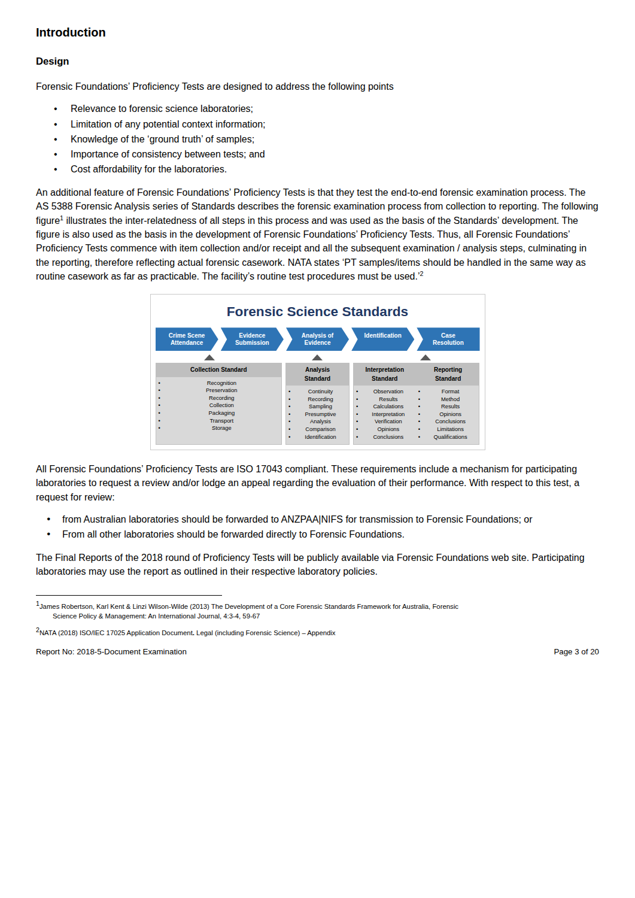Introduction
Design
Forensic Foundations’ Proficiency Tests are designed to address the following points
Relevance to forensic science laboratories;
Limitation of any potential context information;
Knowledge of the ‘ground truth’ of samples;
Importance of consistency between tests; and
Cost affordability for the laboratories.
An additional feature of Forensic Foundations’ Proficiency Tests is that they test the end-to-end forensic examination process. The AS 5388 Forensic Analysis series of Standards describes the forensic examination process from collection to reporting. The following figure1 illustrates the inter-relatedness of all steps in this process and was used as the basis of the Standards’ development. The figure is also used as the basis in the development of Forensic Foundations’ Proficiency Tests. Thus, all Forensic Foundations’ Proficiency Tests commence with item collection and/or receipt and all the subsequent examination / analysis steps, culminating in the reporting, therefore reflecting actual forensic casework. NATA states ‘PT samples/items should be handled in the same way as routine casework as far as practicable. The facility’s routine test procedures must be used.’2
Forensic Science Standards
Crime Scene
Attendance
Evidence
Submission
Analysis of
Evidence
Identification
Case
Resolution
Collection Standard
Recognition
Preservation
Recording
Collection
Packaging
Transport
Storage
Analysis
Standard
Continuity
Recording
Sampling
Presumptive
Analysis
Comparison
Identification
Interpretation
Standard
Reporting
Standard
Observation
Results
Calculations
Interpretation
Verification
Opinions
Conclusions
Format
Method
Results
Opinions
Conclusions
Limitations
Qualifications
All Forensic Foundations’ Proficiency Tests are ISO 17043 compliant. These requirements include a mechanism for participating laboratories to request a review and/or lodge an appeal regarding the evaluation of their performance. With respect to this test, a request for review:
from Australian laboratories should be forwarded to ANZPAA|NIFS for transmission to Forensic Foundations; or
From all other laboratories should be forwarded directly to Forensic Foundations.
The Final Reports of the 2018 round of Proficiency Tests will be publicly available via Forensic Foundations web site. Participating laboratories may use the report as outlined in their respective laboratory policies.
1James Robertson, Karl Kent & Linzi Wilson-Wilde (2013) The Development of a Core Forensic Standards Framework for Australia, Forensic Science Policy & Management: An International Journal, 4:3-4, 59-67
2NATA (2018) ISO/IEC 17025 Application Document. Legal (including Forensic Science) – Appendix
Report No: 2018-5-Document Examination Page 3 of 20